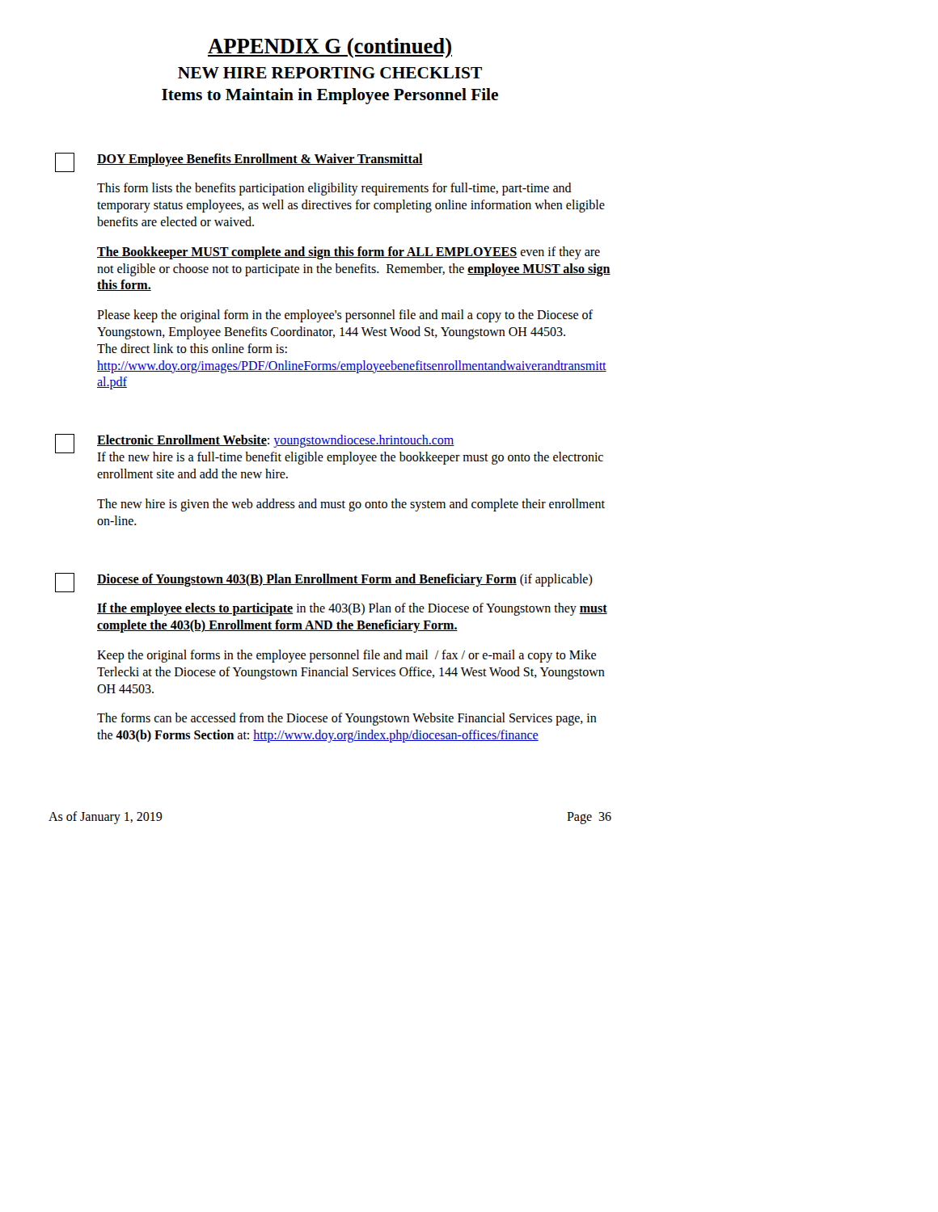APPENDIX G (continued)
NEW HIRE REPORTING CHECKLIST
Items to Maintain in Employee Personnel File
DOY Employee Benefits Enrollment & Waiver Transmittal
This form lists the benefits participation eligibility requirements for full-time, part-time and temporary status employees, as well as directives for completing online information when eligible benefits are elected or waived.
The Bookkeeper MUST complete and sign this form for ALL EMPLOYEES even if they are not eligible or choose not to participate in the benefits. Remember, the employee MUST also sign this form.
Please keep the original form in the employee's personnel file and mail a copy to the Diocese of Youngstown, Employee Benefits Coordinator, 144 West Wood St, Youngstown OH 44503.
The direct link to this online form is:
http://www.doy.org/images/PDF/OnlineForms/employeebenefitsenrollmentandwaiverandtransmittal.pdf
Electronic Enrollment Website: youngstowndiocese.hrintouch.com
If the new hire is a full-time benefit eligible employee the bookkeeper must go onto the electronic enrollment site and add the new hire.
The new hire is given the web address and must go onto the system and complete their enrollment on-line.
Diocese of Youngstown 403(B) Plan Enrollment Form and Beneficiary Form (if applicable)
If the employee elects to participate in the 403(B) Plan of the Diocese of Youngstown they must complete the 403(b) Enrollment form AND the Beneficiary Form.
Keep the original forms in the employee personnel file and mail / fax / or e-mail a copy to Mike Terlecki at the Diocese of Youngstown Financial Services Office, 144 West Wood St, Youngstown OH 44503.
The forms can be accessed from the Diocese of Youngstown Website Financial Services page, in the 403(b) Forms Section at: http://www.doy.org/index.php/diocesan-offices/finance
As of January 1, 2019 Page 36